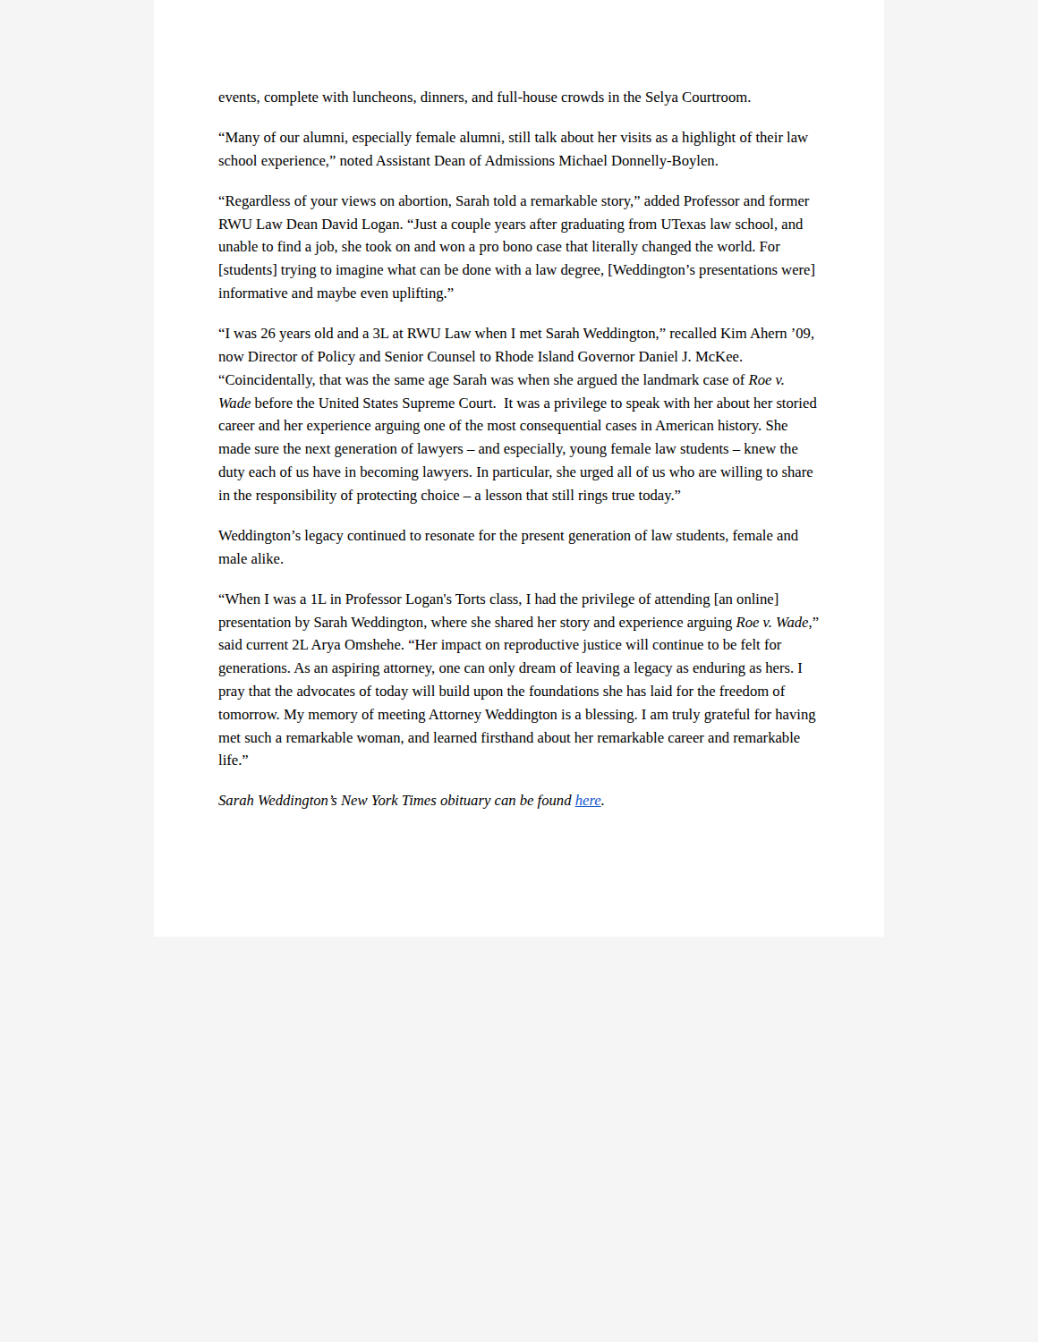events, complete with luncheons, dinners, and full-house crowds in the Selya Courtroom.
“Many of our alumni, especially female alumni, still talk about her visits as a highlight of their law school experience,” noted Assistant Dean of Admissions Michael Donnelly-Boylen.
“Regardless of your views on abortion, Sarah told a remarkable story,” added Professor and former RWU Law Dean David Logan. “Just a couple years after graduating from UTexas law school, and unable to find a job, she took on and won a pro bono case that literally changed the world. For [students] trying to imagine what can be done with a law degree, [Weddington’s presentations were] informative and maybe even uplifting.”
“I was 26 years old and a 3L at RWU Law when I met Sarah Weddington,” recalled Kim Ahern ’09, now Director of Policy and Senior Counsel to Rhode Island Governor Daniel J. McKee. “Coincidentally, that was the same age Sarah was when she argued the landmark case of Roe v. Wade before the United States Supreme Court. It was a privilege to speak with her about her storied career and her experience arguing one of the most consequential cases in American history. She made sure the next generation of lawyers – and especially, young female law students – knew the duty each of us have in becoming lawyers. In particular, she urged all of us who are willing to share in the responsibility of protecting choice – a lesson that still rings true today.”
Weddington’s legacy continued to resonate for the present generation of law students, female and male alike.
“When I was a 1L in Professor Logan's Torts class, I had the privilege of attending [an online] presentation by Sarah Weddington, where she shared her story and experience arguing Roe v. Wade,” said current 2L Arya Omshehe. “Her impact on reproductive justice will continue to be felt for generations. As an aspiring attorney, one can only dream of leaving a legacy as enduring as hers. I pray that the advocates of today will build upon the foundations she has laid for the freedom of tomorrow. My memory of meeting Attorney Weddington is a blessing. I am truly grateful for having met such a remarkable woman, and learned firsthand about her remarkable career and remarkable life.”
Sarah Weddington’s New York Times obituary can be found here.